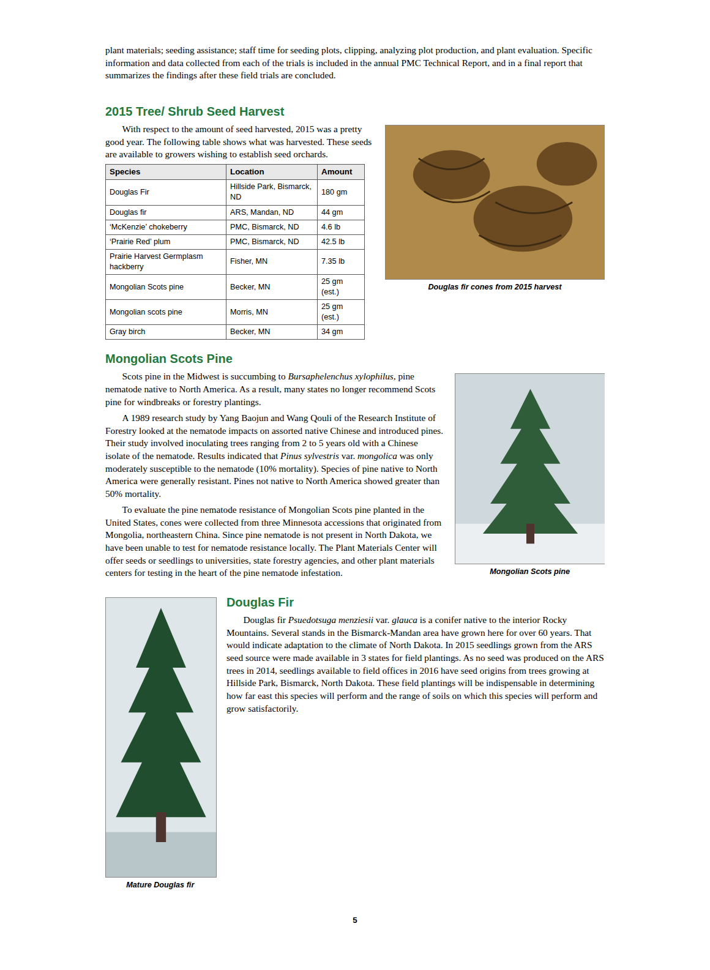plant materials; seeding assistance; staff time for seeding plots, clipping, analyzing plot production, and plant evaluation. Specific information and data collected from each of the trials is included in the annual PMC Technical Report, and in a final report that summarizes the findings after these field trials are concluded.
2015 Tree/ Shrub Seed Harvest
Douglas fir cones from 2015 harvest
With respect to the amount of seed harvested, 2015 was a pretty good year. The following table shows what was harvested. These seeds are available to growers wishing to establish seed orchards.
| Species | Location | Amount |
| --- | --- | --- |
| Douglas Fir | Hillside Park, Bismarck, ND | 180 gm |
| Douglas fir | ARS, Mandan, ND | 44 gm |
| ‘McKenzie’ chokeberry | PMC, Bismarck, ND | 4.6 lb |
| ‘Prairie Red’ plum | PMC, Bismarck, ND | 42.5 lb |
| Prairie Harvest Germplasm hackberry | Fisher, MN | 7.35 lb |
| Mongolian Scots pine | Becker, MN | 25 gm (est.) |
| Mongolian scots pine | Morris, MN | 25 gm (est.) |
| Gray birch | Becker, MN | 34 gm |
Mongolian Scots Pine
Mongolian Scots pine
Scots pine in the Midwest is succumbing to Bursaphelenchus xylophilus, pine nematode native to North America. As a result, many states no longer recommend Scots pine for windbreaks or forestry plantings.
A 1989 research study by Yang Baojun and Wang Qouli of the Research Institute of Forestry looked at the nematode impacts on assorted native Chinese and introduced pines. Their study involved inoculating trees ranging from 2 to 5 years old with a Chinese isolate of the nematode. Results indicated that Pinus sylvestris var. mongolica was only moderately susceptible to the nematode (10% mortality). Species of pine native to North America were generally resistant. Pines not native to North America showed greater than 50% mortality.
To evaluate the pine nematode resistance of Mongolian Scots pine planted in the United States, cones were collected from three Minnesota accessions that originated from Mongolia, northeastern China. Since pine nematode is not present in North Dakota, we have been unable to test for nematode resistance locally. The Plant Materials Center will offer seeds or seedlings to universities, state forestry agencies, and other plant materials centers for testing in the heart of the pine nematode infestation.
Mature Douglas fir
Douglas Fir
Douglas fir Psuedotsuga menziesii var. glauca is a conifer native to the interior Rocky Mountains. Several stands in the Bismarck-Mandan area have grown here for over 60 years. That would indicate adaptation to the climate of North Dakota. In 2015 seedlings grown from the ARS seed source were made available in 3 states for field plantings. As no seed was produced on the ARS trees in 2014, seedlings available to field offices in 2016 have seed origins from trees growing at Hillside Park, Bismarck, North Dakota. These field plantings will be indispensable in determining how far east this species will perform and the range of soils on which this species will perform and grow satisfactorily.
5